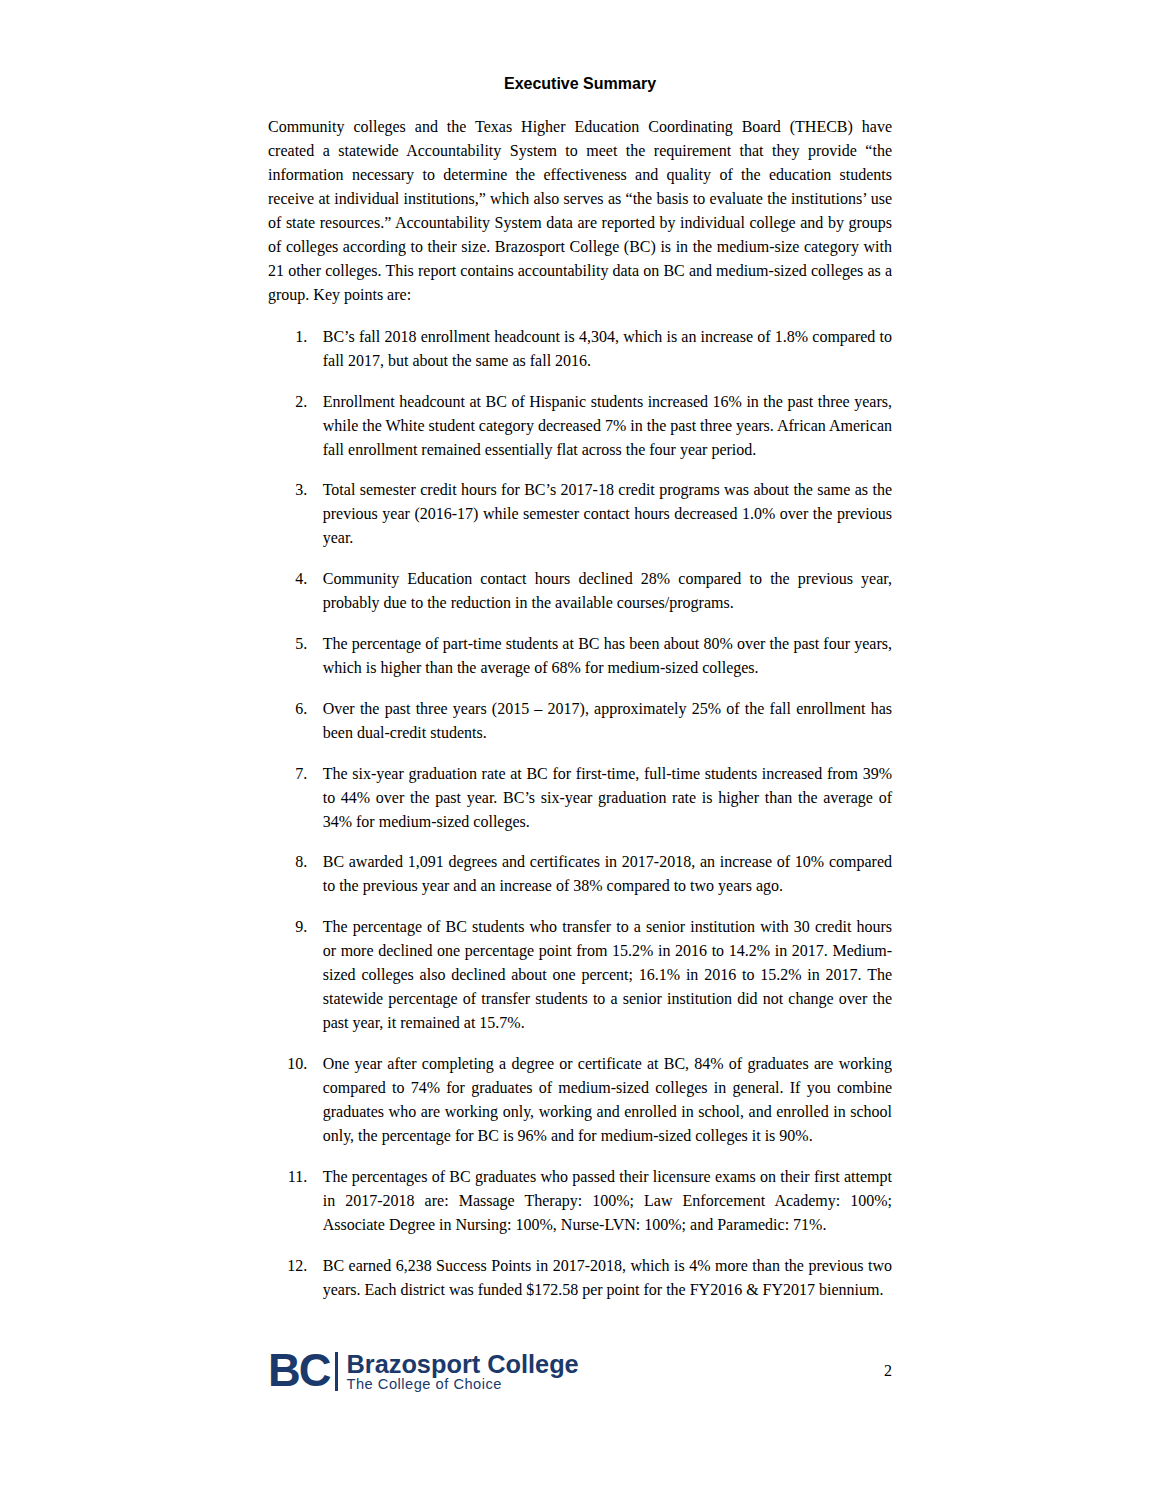Executive Summary
Community colleges and the Texas Higher Education Coordinating Board (THECB) have created a statewide Accountability System to meet the requirement that they provide “the information necessary to determine the effectiveness and quality of the education students receive at individual institutions,” which also serves as “the basis to evaluate the institutions’ use of state resources.” Accountability System data are reported by individual college and by groups of colleges according to their size. Brazosport College (BC) is in the medium-size category with 21 other colleges. This report contains accountability data on BC and medium-sized colleges as a group. Key points are:
BC’s fall 2018 enrollment headcount is 4,304, which is an increase of 1.8% compared to fall 2017, but about the same as fall 2016.
Enrollment headcount at BC of Hispanic students increased 16% in the past three years, while the White student category decreased 7% in the past three years. African American fall enrollment remained essentially flat across the four year period.
Total semester credit hours for BC’s 2017-18 credit programs was about the same as the previous year (2016-17) while semester contact hours decreased 1.0% over the previous year.
Community Education contact hours declined 28% compared to the previous year, probably due to the reduction in the available courses/programs.
The percentage of part-time students at BC has been about 80% over the past four years, which is higher than the average of 68% for medium-sized colleges.
Over the past three years (2015 – 2017), approximately 25% of the fall enrollment has been dual-credit students.
The six-year graduation rate at BC for first-time, full-time students increased from 39% to 44% over the past year. BC’s six-year graduation rate is higher than the average of 34% for medium-sized colleges.
BC awarded 1,091 degrees and certificates in 2017-2018, an increase of 10% compared to the previous year and an increase of 38% compared to two years ago.
The percentage of BC students who transfer to a senior institution with 30 credit hours or more declined one percentage point from 15.2% in 2016 to 14.2% in 2017. Medium-sized colleges also declined about one percent; 16.1% in 2016 to 15.2% in 2017. The statewide percentage of transfer students to a senior institution did not change over the past year, it remained at 15.7%.
One year after completing a degree or certificate at BC, 84% of graduates are working compared to 74% for graduates of medium-sized colleges in general. If you combine graduates who are working only, working and enrolled in school, and enrolled in school only, the percentage for BC is 96% and for medium-sized colleges it is 90%.
The percentages of BC graduates who passed their licensure exams on their first attempt in 2017-2018 are: Massage Therapy: 100%; Law Enforcement Academy: 100%; Associate Degree in Nursing: 100%, Nurse-LVN: 100%; and Paramedic: 71%.
BC earned 6,238 Success Points in 2017-2018, which is 4% more than the previous two years. Each district was funded $172.58 per point for the FY2016 & FY2017 biennium.
BC Brazosport College The College of Choice
2